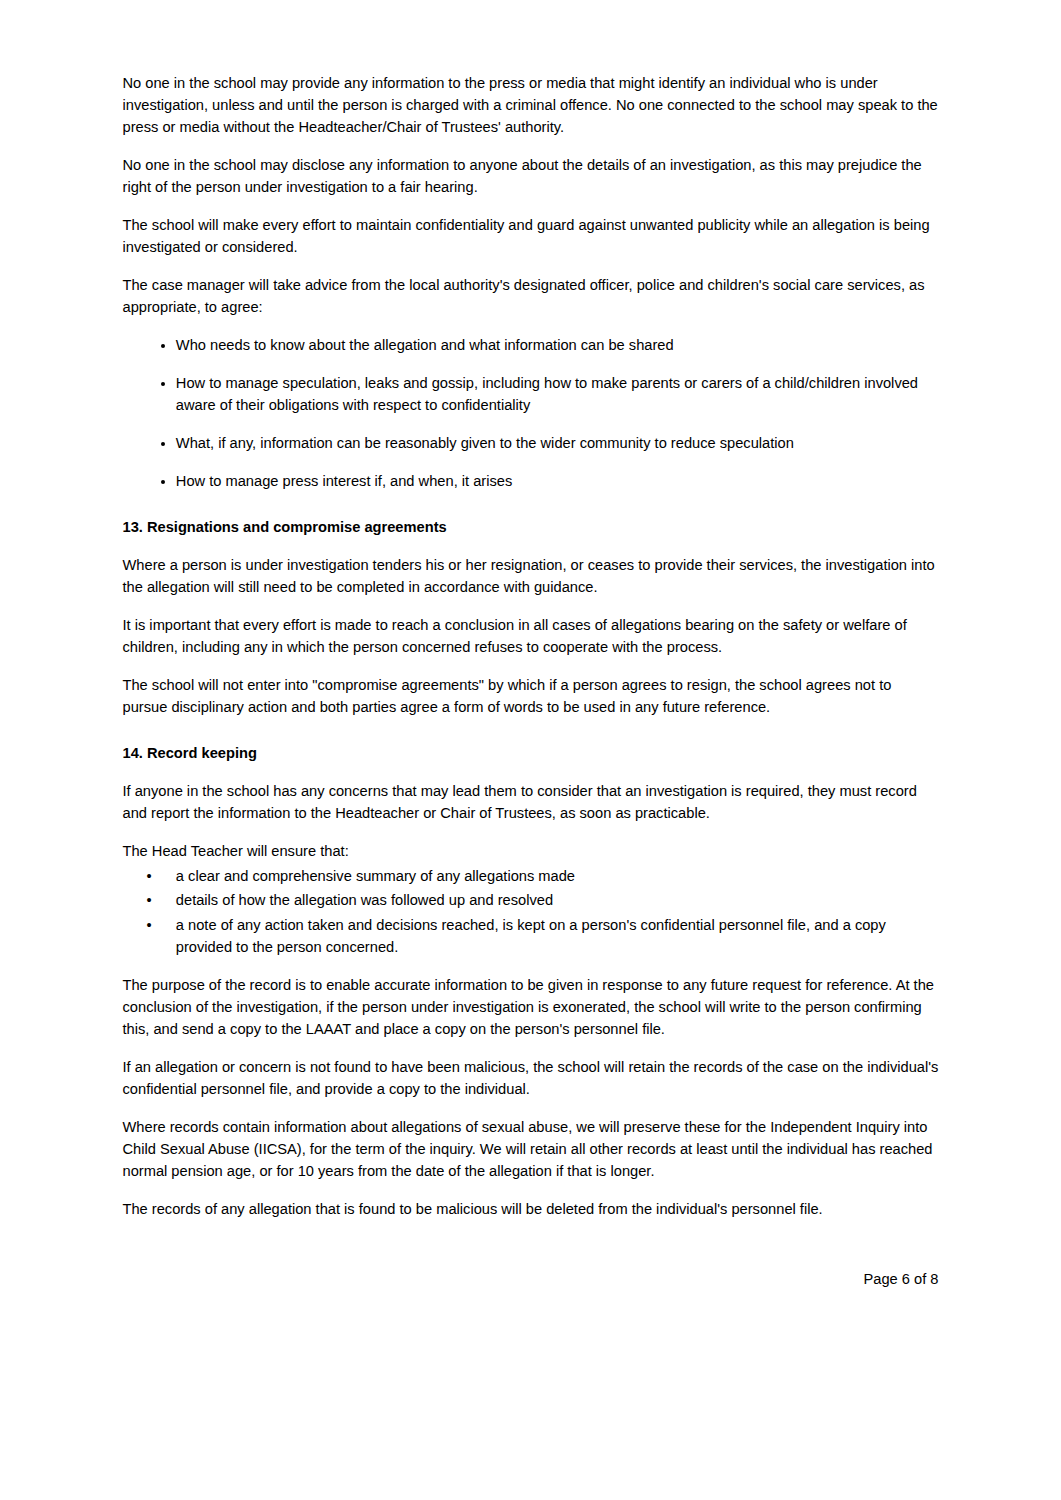No one in the school may provide any information to the press or media that might identify an individual who is under investigation, unless and until the person is charged with a criminal offence. No one connected to the school may speak to the press or media without the Headteacher/Chair of Trustees' authority.
No one in the school may disclose any information to anyone about the details of an investigation, as this may prejudice the right of the person under investigation to a fair hearing.
The school will make every effort to maintain confidentiality and guard against unwanted publicity while an allegation is being investigated or considered.
The case manager will take advice from the local authority's designated officer, police and children's social care services, as appropriate, to agree:
Who needs to know about the allegation and what information can be shared
How to manage speculation, leaks and gossip, including how to make parents or carers of a child/children involved aware of their obligations with respect to confidentiality
What, if any, information can be reasonably given to the wider community to reduce speculation
How to manage press interest if, and when, it arises
13. Resignations and compromise agreements
Where a person is under investigation tenders his or her resignation, or ceases to provide their services, the investigation into the allegation will still need to be completed in accordance with guidance.
It is important that every effort is made to reach a conclusion in all cases of allegations bearing on the safety or welfare of children, including any in which the person concerned refuses to cooperate with the process.
The school will not enter into "compromise agreements" by which if a person agrees to resign, the school agrees not to pursue disciplinary action and both parties agree a form of words to be used in any future reference.
14. Record keeping
If anyone in the school has any concerns that may lead them to consider that an investigation is required, they must record and report the information to the Headteacher or Chair of Trustees, as soon as practicable.
The Head Teacher will ensure that:
a clear and comprehensive summary of any allegations made
details of how the allegation was followed up and resolved
a note of any action taken and decisions reached, is kept on a person's confidential personnel file, and a copy provided to the person concerned.
The purpose of the record is to enable accurate information to be given in response to any future request for reference. At the conclusion of the investigation, if the person under investigation is exonerated, the school will write to the person confirming this, and send a copy to the LAAAT and place a copy on the person's personnel file.
If an allegation or concern is not found to have been malicious, the school will retain the records of the case on the individual's confidential personnel file, and provide a copy to the individual.
Where records contain information about allegations of sexual abuse, we will preserve these for the Independent Inquiry into Child Sexual Abuse (IICSA), for the term of the inquiry. We will retain all other records at least until the individual has reached normal pension age, or for 10 years from the date of the allegation if that is longer.
The records of any allegation that is found to be malicious will be deleted from the individual's personnel file.
Page 6 of 8